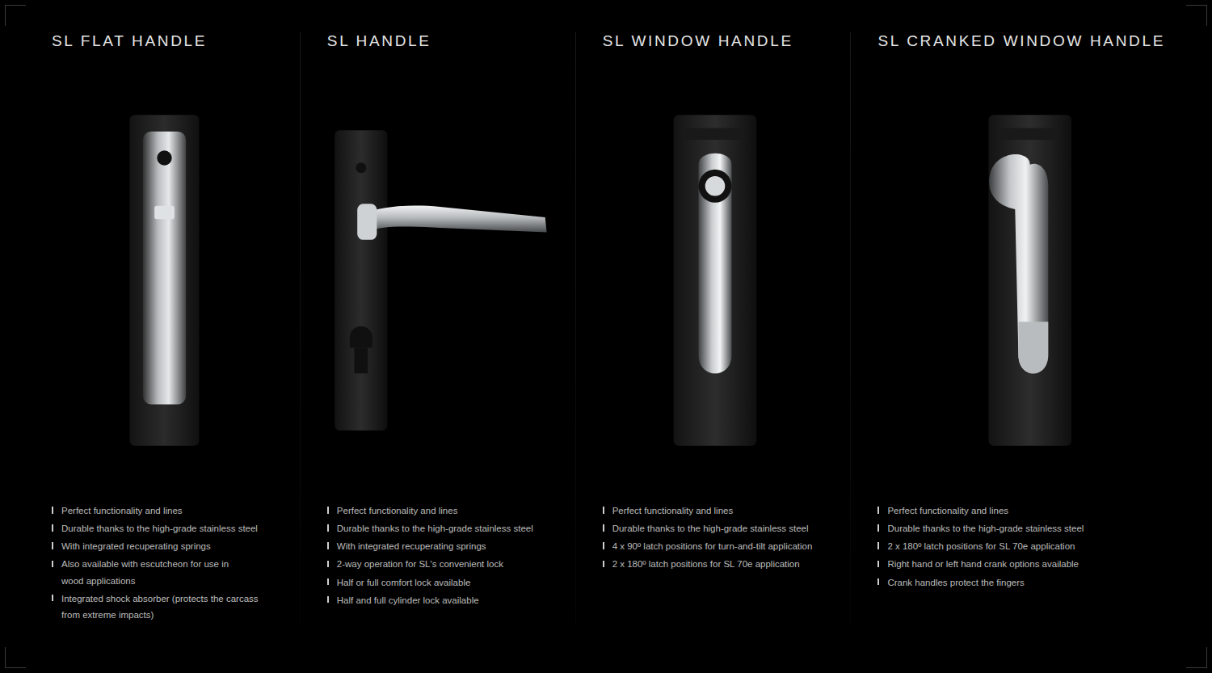SL Flat Handle
Perfect functionality and lines
Durable thanks to the high-grade stainless steel
With integrated recuperating springs
Also available with escutcheon for use inwood applications
Integrated shock absorber (protects the carcassfrom extreme impacts)
SL Handle
Perfect functionality and lines
Durable thanks to the high-grade stainless steel
With integrated recuperating springs
2-way operation for SL's convenient lock
Half or full comfort lock available
Half and full cylinder lock available
SL Window Handle
Perfect functionality and lines
Durable thanks to the high-grade stainless steel
4 x 90º latch positions for turn-and-tilt application
2 x 180º latch positions for SL 70e application
SL Cranked Window Handle
Perfect functionality and lines
Durable thanks to the high-grade stainless steel
2 x 180º latch positions for SL 70e application
Right hand or left hand crank options available
Crank handles protect the fingers